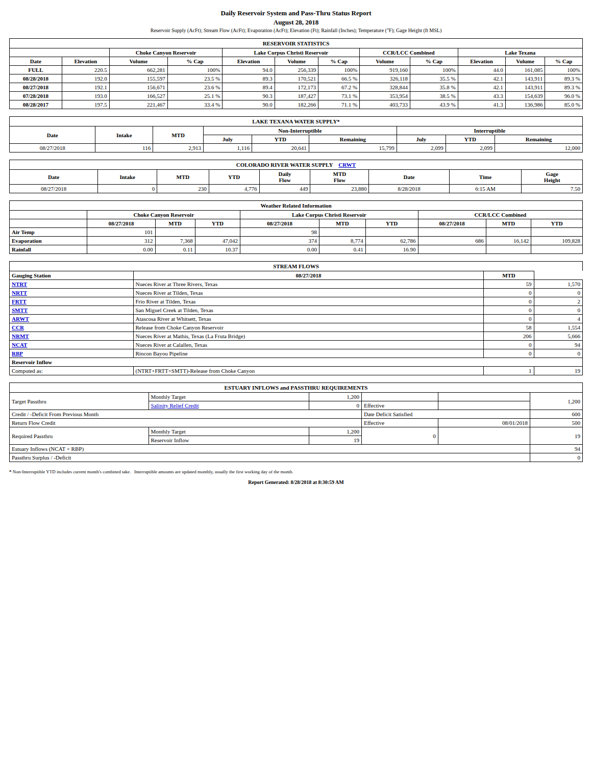Daily Reservoir System and Pass-Thru Status Report
August 28, 2018
Reservoir Supply (AcFt); Stream Flow (AcFt); Evaporation (AcFt); Elevation (Ft); Rainfall (Inches); Temperature (°F); Gage Height (ft MSL)
RESERVOIR STATISTICS
| | Choke Canyon Reservoir | Lake Corpus Christi Reservoir | CCR/LCC Combined | Lake Texana |
| --- | --- | --- | --- | --- |
| Date | Elevation | Volume | % Cap | Elevation | Volume | % Cap | Volume | % Cap | Elevation | Volume | % Cap |
| FULL | 220.5 | 662,281 | 100% | 94.0 | 256,339 | 100% | 919,160 | 100% | 44.0 | 161,085 | 100% |
| 08/28/2018 | 192.0 | 155,597 | 23.5 % | 89.3 | 170,521 | 66.5 % | 326,118 | 35.5 % | 42.1 | 143,911 | 89.3 % |
| 08/27/2018 | 192.1 | 156,671 | 23.6 % | 89.4 | 172,173 | 67.2 % | 328,844 | 35.8 % | 42.1 | 143,911 | 89.3 % |
| 07/28/2018 | 193.0 | 166,527 | 25.1 % | 90.3 | 187,427 | 73.1 % | 353,954 | 38.5 % | 43.3 | 154,639 | 96.0 % |
| 08/28/2017 | 197.5 | 221,467 | 33.4 % | 90.0 | 182,266 | 71.1 % | 403,733 | 43.9 % | 41.3 | 136,986 | 85.0 % |
LAKE TEXANA WATER SUPPLY*
| Date | Intake | MTD | Non-Interruptible | Interruptible |
| --- | --- | --- | --- | --- |
| July | YTD | Remaining | July | YTD | Remaining |
| 08/27/2018 | 116 | 2,913 | 1,116 | 20,641 | 15,799 | 2,099 | 2,099 | 12,000 |
COLORADO RIVER WATER SUPPLY CRWT
| Date | Intake | MTD | YTD | Daily Flow | MTD Flow | Date | Time | Gage Height |
| --- | --- | --- | --- | --- | --- | --- | --- | --- |
| 08/27/2018 | 0 | 230 | 4,776 | 449 | 23,880 | 8/28/2018 | 6:15 AM | 7.50 |
Weather Related Information
| | Choke Canyon Reservoir | Lake Corpus Christi Reservoir | CCR/LCC Combined |
| --- | --- | --- | --- |
| | 08/27/2018 | MTD | YTD | 08/27/2018 | MTD | YTD | 08/27/2018 | MTD | YTD |
| Air Temp | 101 | | | 98 | | | | | |
| Evaporation | 312 | 7,368 | 47,042 | 374 | 8,774 | 62,786 | 686 | 16,142 | 109,828 |
| Rainfall | 0.00 | 0.11 | 10.37 | 0.00 | 0.41 | 16.90 | | | |
STREAM FLOWS
| Gauging Station | 08/27/2018 | MTD |
| --- | --- | --- |
| NTRT | Nueces River at Three Rivers, Texas | 59 | 1,570 |
| NRTT | Nueces River at Tilden, Texas | 0 | 0 |
| FRTT | Frio River at Tilden, Texas | 0 | 2 |
| SMTT | San Miguel Creek at Tilden, Texas | 0 | 0 |
| ARWT | Atascosa River at Whitsett, Texas | 0 | 4 |
| CCR | Release from Choke Canyon Reservoir | 58 | 1,554 |
| NRMT | Nueces River at Mathis, Texas (La Fruta Bridge) | 206 | 5,666 |
| NCAT | Nueces River at Calallen, Texas | 0 | 94 |
| RBP | Rincon Bayou Pipeline | 0 | 0 |
| Reservoir Inflow |
| Computed as: | (NTRT+FRTT+SMTT)-Release from Choke Canyon | 1 | 19 |
ESTUARY INFLOWS and PASSTHRU REQUIREMENTS
| Target Passthru | Monthly Target | 1,200 | | | 1,200 |
| Salinity Relief Credit | 0 | Effective | |
| Credit / -Deficit From Previous Month | Date Deficit Satisfied | 600 |
| Return Flow Credit | Effective | 08/01/2018 | 500 |
| Required Passthru | Monthly Target | 1,200 | 0 | | 19 |
| Reservoir Inflow | 19 |
| Estuary Inflows (NCAT + RBP) | 94 |
| Passthru Surplus / -Deficit | 0 |
* Non-Interruptible YTD includes current month's combined take. Interruptible amounts are updated monthly, usually the first working day of the month.
Report Generated: 8/28/2018 at 8:30:59 AM